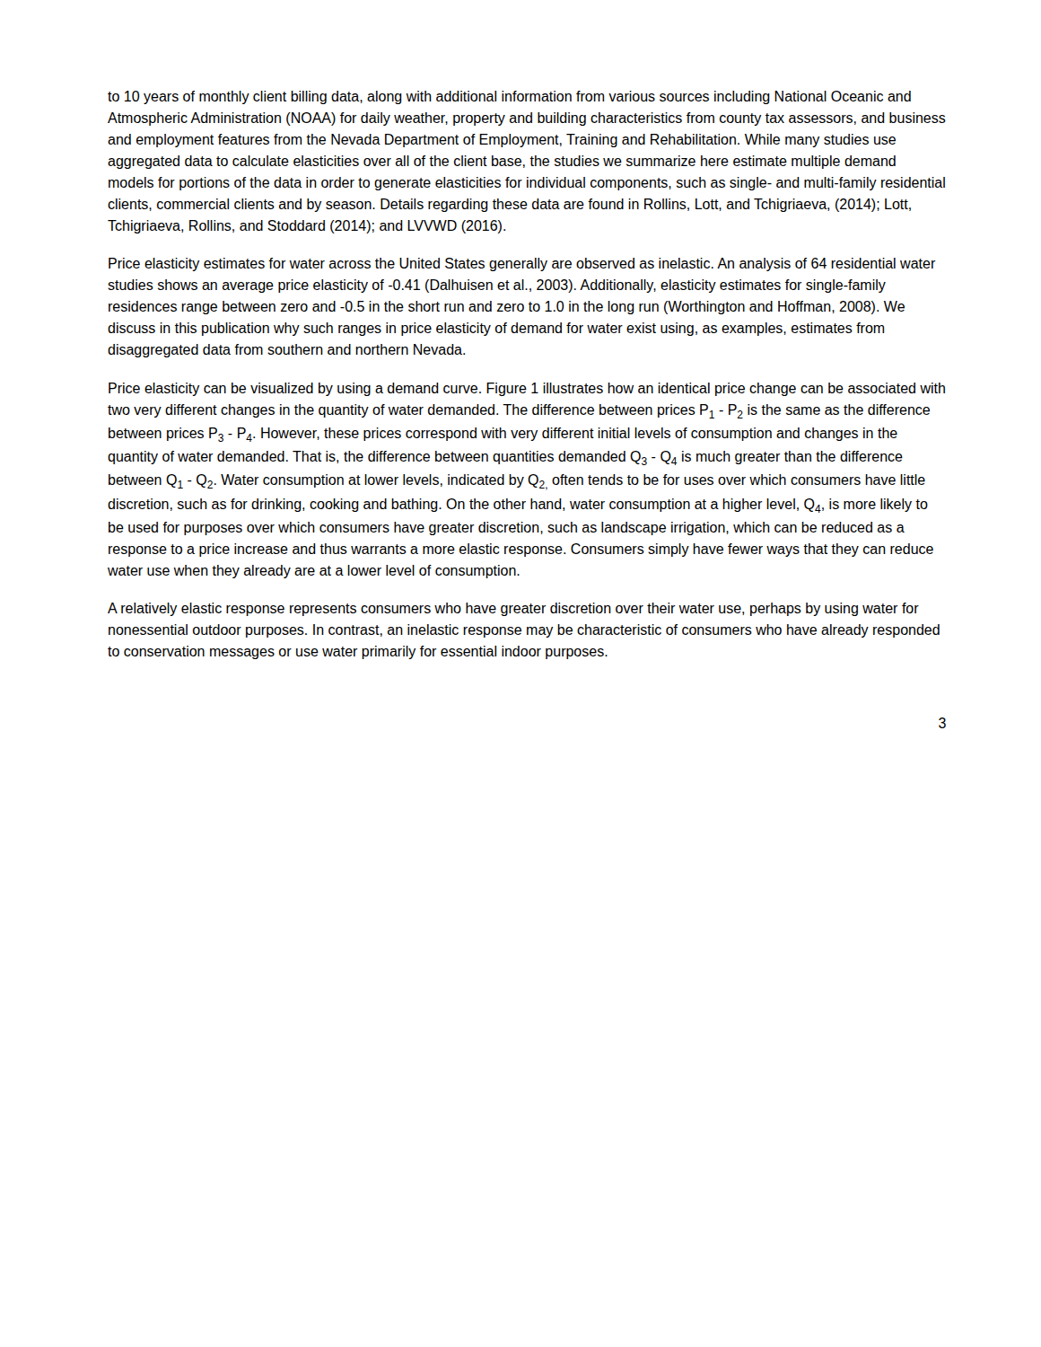to 10 years of monthly client billing data, along with additional information from various sources including National Oceanic and Atmospheric Administration (NOAA) for daily weather, property and building characteristics from county tax assessors, and business and employment features from the Nevada Department of Employment, Training and Rehabilitation. While many studies use aggregated data to calculate elasticities over all of the client base, the studies we summarize here estimate multiple demand models for portions of the data in order to generate elasticities for individual components, such as single- and multi-family residential clients, commercial clients and by season. Details regarding these data are found in Rollins, Lott, and Tchigriaeva, (2014); Lott, Tchigriaeva, Rollins, and Stoddard (2014); and LVVWD (2016).
Price elasticity estimates for water across the United States generally are observed as inelastic. An analysis of 64 residential water studies shows an average price elasticity of -0.41 (Dalhuisen et al., 2003). Additionally, elasticity estimates for single-family residences range between zero and -0.5 in the short run and zero to 1.0 in the long run (Worthington and Hoffman, 2008). We discuss in this publication why such ranges in price elasticity of demand for water exist using, as examples, estimates from disaggregated data from southern and northern Nevada.
Price elasticity can be visualized by using a demand curve. Figure 1 illustrates how an identical price change can be associated with two very different changes in the quantity of water demanded. The difference between prices P1 - P2 is the same as the difference between prices P3 - P4. However, these prices correspond with very different initial levels of consumption and changes in the quantity of water demanded. That is, the difference between quantities demanded Q3 - Q4 is much greater than the difference between Q1 - Q2. Water consumption at lower levels, indicated by Q2, often tends to be for uses over which consumers have little discretion, such as for drinking, cooking and bathing. On the other hand, water consumption at a higher level, Q4, is more likely to be used for purposes over which consumers have greater discretion, such as landscape irrigation, which can be reduced as a response to a price increase and thus warrants a more elastic response. Consumers simply have fewer ways that they can reduce water use when they already are at a lower level of consumption.
A relatively elastic response represents consumers who have greater discretion over their water use, perhaps by using water for nonessential outdoor purposes. In contrast, an inelastic response may be characteristic of consumers who have already responded to conservation messages or use water primarily for essential indoor purposes.
3